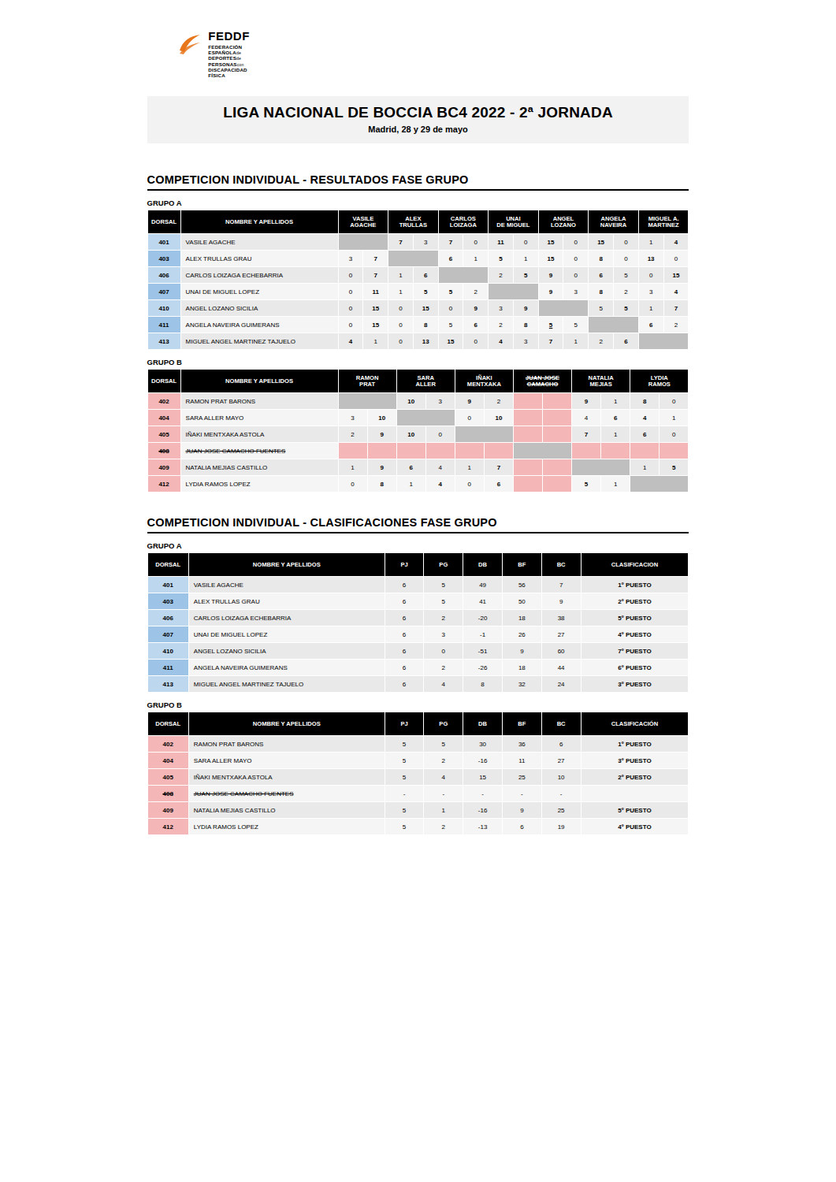FEDDF
FEDERACIÓN
ESPAÑOLAde
DEPORTESde
PERSONAScon
DISCAPACIDAD
FÍSICA
LIGA NACIONAL DE BOCCIA BC4 2022 - 2ª JORNADA
Madrid, 28 y 29 de mayo
COMPETICION INDIVIDUAL - RESULTADOS FASE GRUPO
GRUPO A
| DORSAL | NOMBRE Y APELLIDOS | VASILE AGACHE | ALEX TRULLAS | CARLOS LOIZAGA | UNAI DE MIGUEL | ANGEL LOZANO | ANGELA NAVEIRA | MIGUEL A. MARTINEZ |
| --- | --- | --- | --- | --- | --- | --- | --- | --- |
| 401 | VASILE AGACHE | | 7 | 3 | 7 | 0 | 11 | 0 | 15 | 0 | 15 | 0 | 1 | 4 |
| 403 | ALEX TRULLAS GRAU | 3 | 7 | | 6 | 1 | 5 | 1 | 15 | 0 | 8 | 0 | 13 | 0 |
| 406 | CARLOS LOIZAGA ECHEBARRIA | 0 | 7 | 1 | 6 | | 2 | 5 | 9 | 0 | 6 | 5 | 0 | 15 |
| 407 | UNAI DE MIGUEL LOPEZ | 0 | 11 | 1 | 5 | 5 | 2 | | 9 | 3 | 8 | 2 | 3 | 4 |
| 410 | ANGEL LOZANO SICILIA | 0 | 15 | 0 | 15 | 0 | 9 | 3 | 9 | | 5 | 5 | 1 | 7 |
| 411 | ANGELA NAVEIRA GUIMERANS | 0 | 15 | 0 | 8 | 5 | 6 | 2 | 8 | 5 | 5 | | 6 | 2 |
| 413 | MIGUEL ANGEL MARTINEZ TAJUELO | 4 | 1 | 0 | 13 | 15 | 0 | 4 | 3 | 7 | 1 | 2 | 6 | |
GRUPO B
| DORSAL | NOMBRE Y APELLIDOS | RAMON PRAT | SARA ALLER | IÑAKI MENTXAKA | JUAN JOSE CAMACHO | NATALIA MEJIAS | LYDIA RAMOS |
| --- | --- | --- | --- | --- | --- | --- | --- |
| 402 | RAMON PRAT BARONS | | 10 | 3 | 9 | 2 | | | 9 | 1 | 8 | 0 |
| 404 | SARA ALLER MAYO | 3 | 10 | | 0 | 10 | | | 4 | 6 | 4 | 1 |
| 405 | IÑAKI MENTXAKA ASTOLA | 2 | 9 | 10 | 0 | | | | 7 | 1 | 6 | 0 |
| 408 | JUAN JOSE CAMACHO FUENTES | | | | | | | | | | | |
| 409 | NATALIA MEJIAS CASTILLO | 1 | 9 | 6 | 4 | 1 | 7 | | | | 1 | 5 |
| 412 | LYDIA RAMOS LOPEZ | 0 | 8 | 1 | 4 | 0 | 6 | | | 5 | 1 | |
COMPETICION INDIVIDUAL - CLASIFICACIONES FASE GRUPO
GRUPO A
| DORSAL | NOMBRE Y APELLIDOS | PJ | PG | DB | BF | BC | CLASIFICACION |
| --- | --- | --- | --- | --- | --- | --- | --- |
| 401 | VASILE AGACHE | 6 | 5 | 49 | 56 | 7 | 1º PUESTO |
| 403 | ALEX TRULLAS GRAU | 6 | 5 | 41 | 50 | 9 | 2º PUESTO |
| 406 | CARLOS LOIZAGA ECHEBARRIA | 6 | 2 | -20 | 18 | 38 | 5º PUESTO |
| 407 | UNAI DE MIGUEL LOPEZ | 6 | 3 | -1 | 26 | 27 | 4º PUESTO |
| 410 | ANGEL LOZANO SICILIA | 6 | 0 | -51 | 9 | 60 | 7º PUESTO |
| 411 | ANGELA NAVEIRA GUIMERANS | 6 | 2 | -26 | 18 | 44 | 6º PUESTO |
| 413 | MIGUEL ANGEL MARTINEZ TAJUELO | 6 | 4 | 8 | 32 | 24 | 3º PUESTO |
GRUPO B
| DORSAL | NOMBRE Y APELLIDOS | PJ | PG | DB | BF | BC | CLASIFICACIÓN |
| --- | --- | --- | --- | --- | --- | --- | --- |
| 402 | RAMON PRAT BARONS | 5 | 5 | 30 | 36 | 6 | 1º PUESTO |
| 404 | SARA ALLER MAYO | 5 | 2 | -16 | 11 | 27 | 3º PUESTO |
| 405 | IÑAKI MENTXAKA ASTOLA | 5 | 4 | 15 | 25 | 10 | 2º PUESTO |
| 408 | JUAN JOSE CAMACHO FUENTES | - | - | - | - | - | |
| 409 | NATALIA MEJIAS CASTILLO | 5 | 1 | -16 | 9 | 25 | 5º PUESTO |
| 412 | LYDIA RAMOS LOPEZ | 5 | 2 | -13 | 6 | 19 | 4º PUESTO |